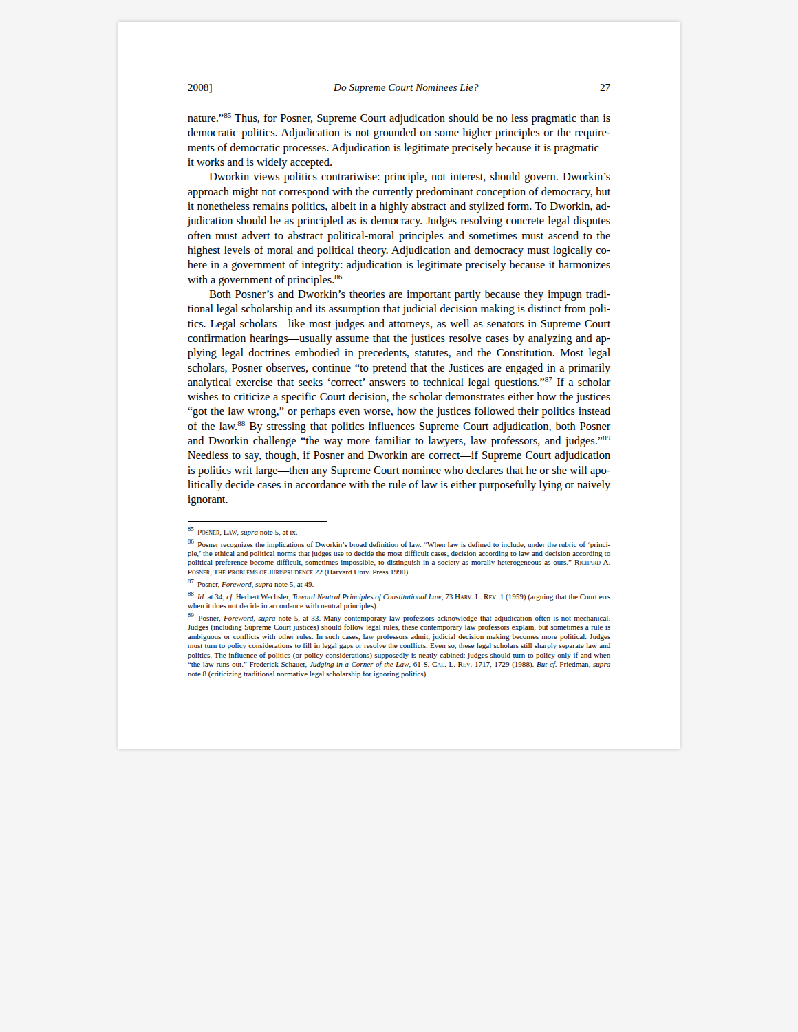2008] Do Supreme Court Nominees Lie? 27
nature.”85 Thus, for Posner, Supreme Court adjudication should be no less pragmatic than is democratic politics. Adjudication is not grounded on some higher principles or the requirements of democratic processes. Adjudication is legitimate precisely because it is pragmatic—it works and is widely accepted.
Dworkin views politics contrariwise: principle, not interest, should govern. Dworkin’s approach might not correspond with the currently predominant conception of democracy, but it nonetheless remains politics, albeit in a highly abstract and stylized form. To Dworkin, adjudication should be as principled as is democracy. Judges resolving concrete legal disputes often must advert to abstract political-moral principles and sometimes must ascend to the highest levels of moral and political theory. Adjudication and democracy must logically cohere in a government of integrity: adjudication is legitimate precisely because it harmonizes with a government of principles.86
Both Posner’s and Dworkin’s theories are important partly because they impugn traditional legal scholarship and its assumption that judicial decision making is distinct from politics. Legal scholars—like most judges and attorneys, as well as senators in Supreme Court confirmation hearings—usually assume that the justices resolve cases by analyzing and applying legal doctrines embodied in precedents, statutes, and the Constitution. Most legal scholars, Posner observes, continue “to pretend that the Justices are engaged in a primarily analytical exercise that seeks ‘correct’ answers to technical legal questions.”87 If a scholar wishes to criticize a specific Court decision, the scholar demonstrates either how the justices “got the law wrong,” or perhaps even worse, how the justices followed their politics instead of the law.88 By stressing that politics influences Supreme Court adjudication, both Posner and Dworkin challenge “the way more familiar to lawyers, law professors, and judges.”89 Needless to say, though, if Posner and Dworkin are correct—if Supreme Court adjudication is politics writ large—then any Supreme Court nominee who declares that he or she will apolitically decide cases in accordance with the rule of law is either purposefully lying or naively ignorant.
85 Posner, Law, supra note 5, at ix.
86 Posner recognizes the implications of Dworkin’s broad definition of law. “When law is defined to include, under the rubric of ‘principle,’ the ethical and political norms that judges use to decide the most difficult cases, decision according to law and decision according to political preference become difficult, sometimes impossible, to distinguish in a society as morally heterogeneous as ours.” Richard A. Posner, The Problems of Jurisprudence 22 (Harvard Univ. Press 1990).
87 Posner, Foreword, supra note 5, at 49.
88 Id. at 34; cf. Herbert Wechsler, Toward Neutral Principles of Constitutional Law, 73 Harv. L. Rev. 1 (1959) (arguing that the Court errs when it does not decide in accordance with neutral principles).
89 Posner, Foreword, supra note 5, at 33. Many contemporary law professors acknowledge that adjudication often is not mechanical. Judges (including Supreme Court justices) should follow legal rules, these contemporary law professors explain, but sometimes a rule is ambiguous or conflicts with other rules. In such cases, law professors admit, judicial decision making becomes more political. Judges must turn to policy considerations to fill in legal gaps or resolve the conflicts. Even so, these legal scholars still sharply separate law and politics. The influence of politics (or policy considerations) supposedly is neatly cabined: judges should turn to policy only if and when “the law runs out.” Frederick Schauer, Judging in a Corner of the Law, 61 S. Cal. L. Rev. 1717, 1729 (1988). But cf. Friedman, supra note 8 (criticizing traditional normative legal scholarship for ignoring politics).